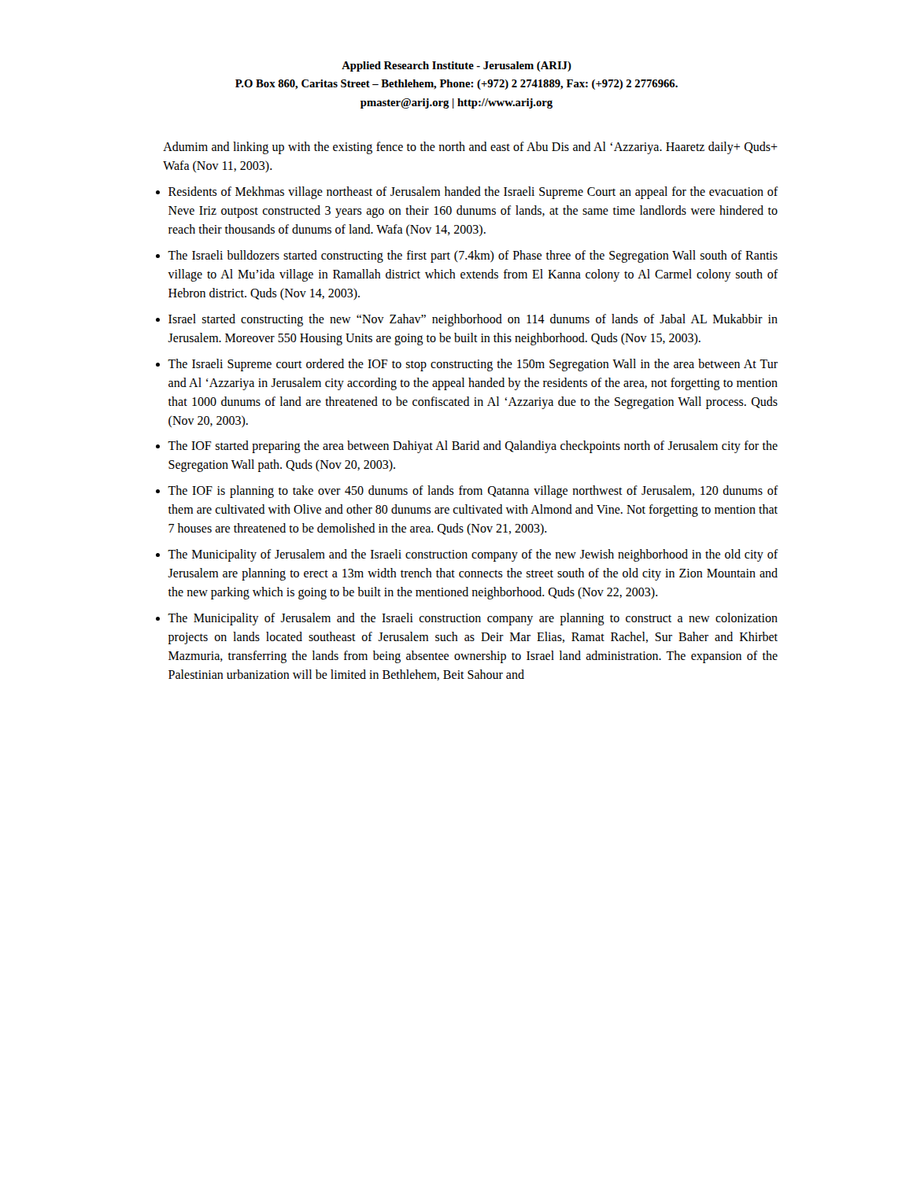Applied Research Institute - Jerusalem (ARIJ)
P.O Box 860, Caritas Street – Bethlehem, Phone: (+972) 2 2741889, Fax: (+972) 2 2776966.
pmaster@arij.org | http://www.arij.org
Adumim and linking up with the existing fence to the north and east of Abu Dis and Al ‘Azzariya. Haaretz daily+ Quds+ Wafa (Nov 11, 2003).
Residents of Mekhmas village northeast of Jerusalem handed the Israeli Supreme Court an appeal for the evacuation of Neve Iriz outpost constructed 3 years ago on their 160 dunums of lands, at the same time landlords were hindered to reach their thousands of dunums of land. Wafa (Nov 14, 2003).
The Israeli bulldozers started constructing the first part (7.4km) of Phase three of the Segregation Wall south of Rantis village to Al Mu’ida village in Ramallah district which extends from El Kanna colony to Al Carmel colony south of Hebron district. Quds (Nov 14, 2003).
Israel started constructing the new “Nov Zahav” neighborhood on 114 dunums of lands of Jabal AL Mukabbir in Jerusalem. Moreover 550 Housing Units are going to be built in this neighborhood. Quds (Nov 15, 2003).
The Israeli Supreme court ordered the IOF to stop constructing the 150m Segregation Wall in the area between At Tur and Al ‘Azzariya in Jerusalem city according to the appeal handed by the residents of the area, not forgetting to mention that 1000 dunums of land are threatened to be confiscated in Al ‘Azzariya due to the Segregation Wall process. Quds (Nov 20, 2003).
The IOF started preparing the area between Dahiyat Al Barid and Qalandiya checkpoints north of Jerusalem city for the Segregation Wall path. Quds (Nov 20, 2003).
The IOF is planning to take over 450 dunums of lands from Qatanna village northwest of Jerusalem, 120 dunums of them are cultivated with Olive and other 80 dunums are cultivated with Almond and Vine. Not forgetting to mention that 7 houses are threatened to be demolished in the area. Quds (Nov 21, 2003).
The Municipality of Jerusalem and the Israeli construction company of the new Jewish neighborhood in the old city of Jerusalem are planning to erect a 13m width trench that connects the street south of the old city in Zion Mountain and the new parking which is going to be built in the mentioned neighborhood. Quds (Nov 22, 2003).
The Municipality of Jerusalem and the Israeli construction company are planning to construct a new colonization projects on lands located southeast of Jerusalem such as Deir Mar Elias, Ramat Rachel, Sur Baher and Khirbet Mazmuria, transferring the lands from being absentee ownership to Israel land administration. The expansion of the Palestinian urbanization will be limited in Bethlehem, Beit Sahour and